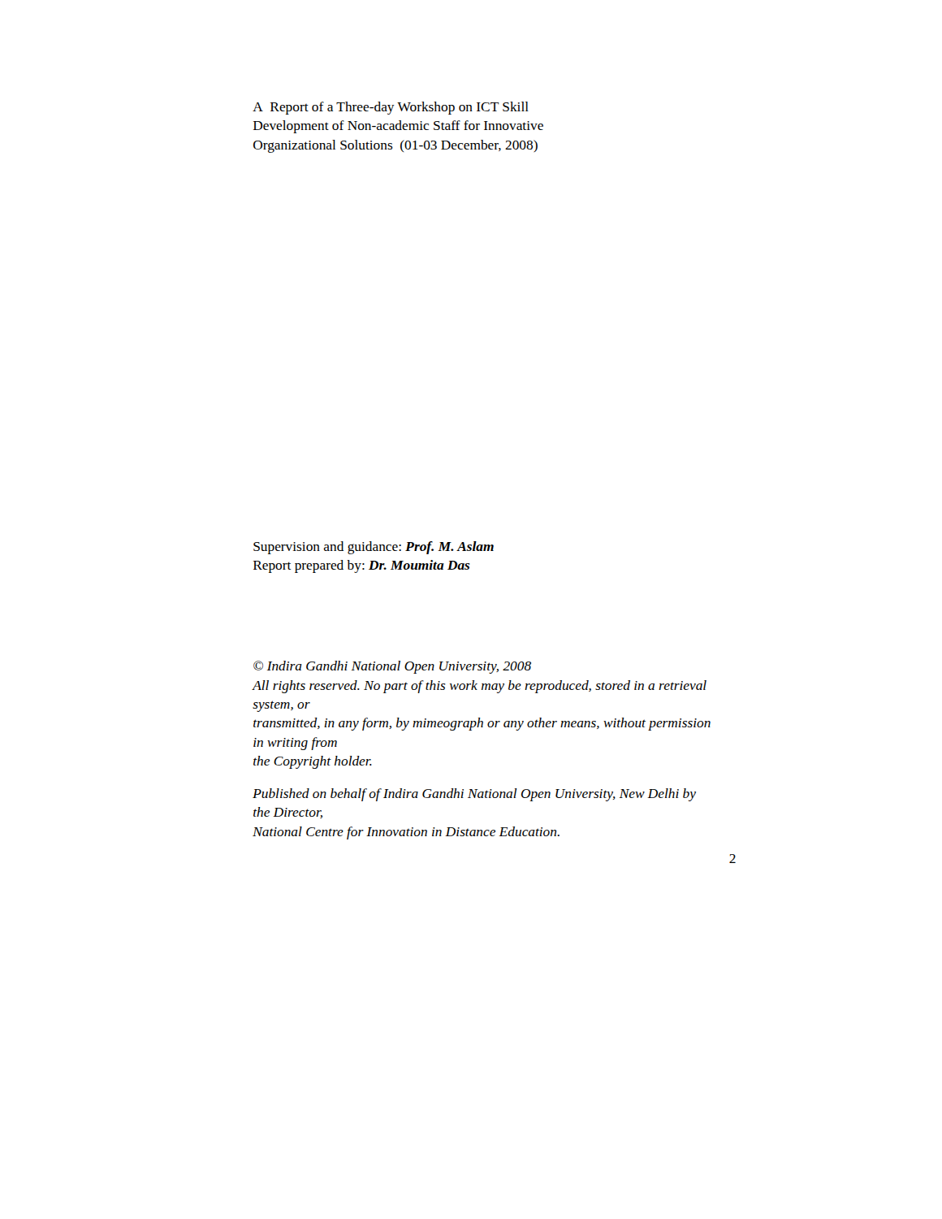A Report of a Three-day Workshop on ICT Skill
Development of Non-academic Staff for Innovative
Organizational Solutions (01-03 December, 2008)
Supervision and guidance: Prof. M. Aslam
Report prepared by: Dr. Moumita Das
© Indira Gandhi National Open University, 2008
All rights reserved. No part of this work may be reproduced, stored in a retrieval system, or
transmitted, in any form, by mimeograph or any other means, without permission in writing from
the Copyright holder.
Published on behalf of Indira Gandhi National Open University, New Delhi by the Director,
National Centre for Innovation in Distance Education.
2